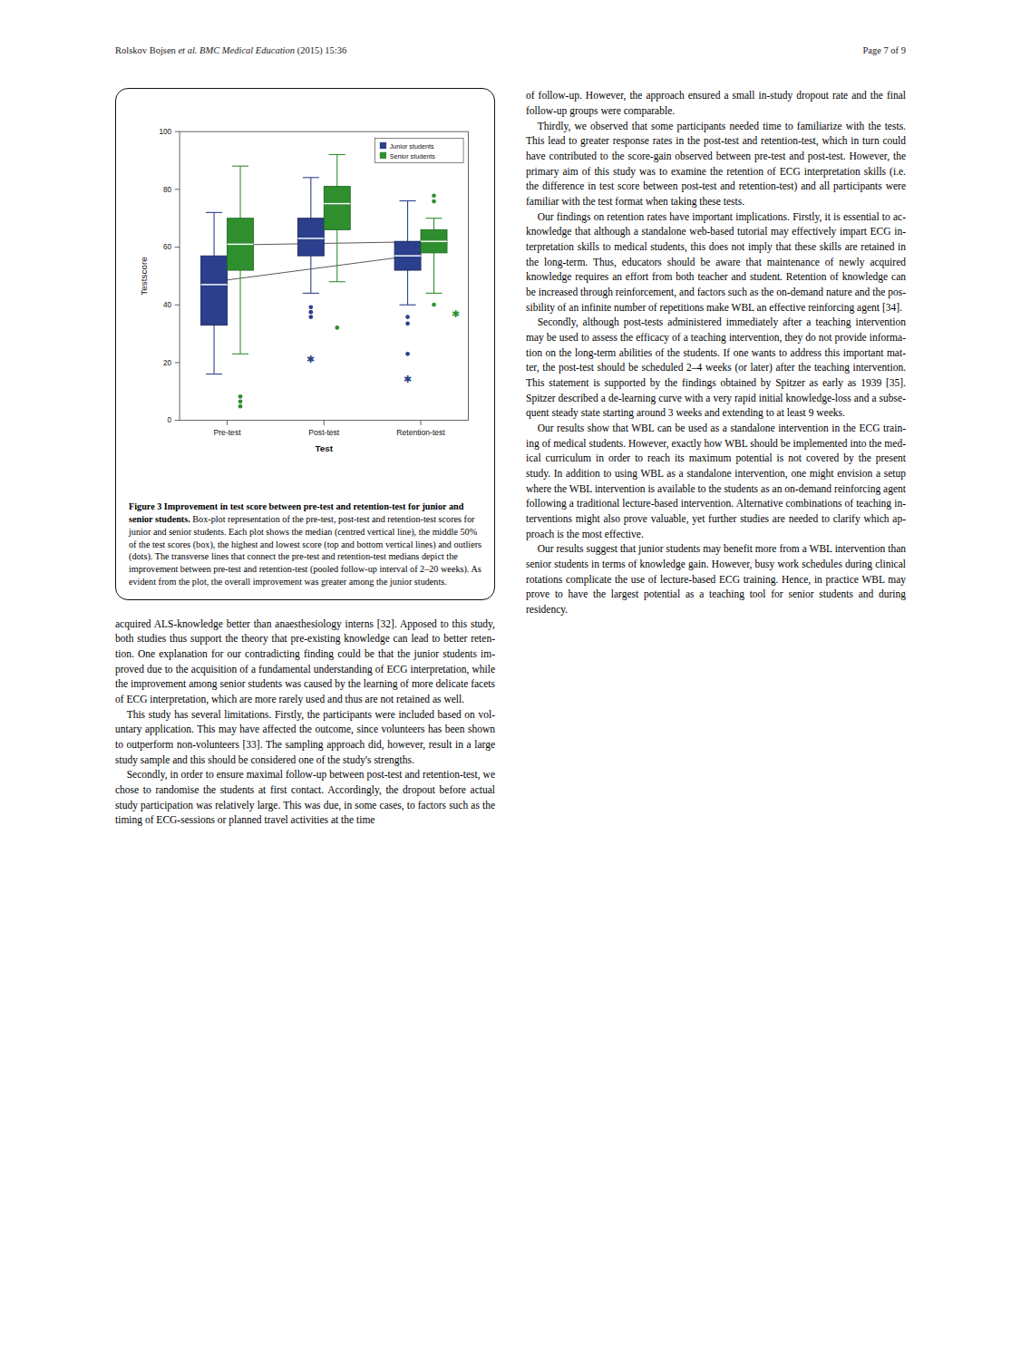Rolskov Bojsen et al. BMC Medical Education (2015) 15:36
Page 7 of 9
0 20 40 60 80 100 Testscore Pre-test Post-test Retention-test Test Junior students Senior students ✱ ✱ ✱
Figure 3 Improvement in test score between pre-test and retention-test for junior and senior students. Box-plot representation of the pre-test, post-test and retention-test scores for junior and senior students. Each plot shows the median (centred vertical line), the middle 50% of the test scores (box), the highest and lowest score (top and bottom vertical lines) and outliers (dots). The transverse lines that connect the pre-test and retention-test medians depict the improvement between pre-test and retention-test (pooled follow-up interval of 2–20 weeks). As evident from the plot, the overall improvement was greater among the junior students.
acquired ALS-knowledge better than anaesthesiology interns [32]. Apposed to this study, both studies thus support the theory that pre-existing knowledge can lead to better retention. One explanation for our contradicting finding could be that the junior students improved due to the acquisition of a fundamental understanding of ECG interpretation, while the improvement among senior students was caused by the learning of more delicate facets of ECG interpretation, which are more rarely used and thus are not retained as well.
This study has several limitations. Firstly, the participants were included based on voluntary application. This may have affected the outcome, since volunteers has been shown to outperform non-volunteers [33]. The sampling approach did, however, result in a large study sample and this should be considered one of the study's strengths.
Secondly, in order to ensure maximal follow-up between post-test and retention-test, we chose to randomise the students at first contact. Accordingly, the dropout before actual study participation was relatively large. This was due, in some cases, to factors such as the timing of ECG-sessions or planned travel activities at the time
of follow-up. However, the approach ensured a small in-study dropout rate and the final follow-up groups were comparable.
Thirdly, we observed that some participants needed time to familiarize with the tests. This lead to greater response rates in the post-test and retention-test, which in turn could have contributed to the score-gain observed between pre-test and post-test. However, the primary aim of this study was to examine the retention of ECG interpretation skills (i.e. the difference in test score between post-test and retention-test) and all participants were familiar with the test format when taking these tests.
Our findings on retention rates have important implications. Firstly, it is essential to acknowledge that although a standalone web-based tutorial may effectively impart ECG interpretation skills to medical students, this does not imply that these skills are retained in the long-term. Thus, educators should be aware that maintenance of newly acquired knowledge requires an effort from both teacher and student. Retention of knowledge can be increased through reinforcement, and factors such as the on-demand nature and the possibility of an infinite number of repetitions make WBL an effective reinforcing agent [34].
Secondly, although post-tests administered immediately after a teaching intervention may be used to assess the efficacy of a teaching intervention, they do not provide information on the long-term abilities of the students. If one wants to address this important matter, the post-test should be scheduled 2–4 weeks (or later) after the teaching intervention. This statement is supported by the findings obtained by Spitzer as early as 1939 [35]. Spitzer described a de-learning curve with a very rapid initial knowledge-loss and a subsequent steady state starting around 3 weeks and extending to at least 9 weeks.
Our results show that WBL can be used as a standalone intervention in the ECG training of medical students. However, exactly how WBL should be implemented into the medical curriculum in order to reach its maximum potential is not covered by the present study. In addition to using WBL as a standalone intervention, one might envision a setup where the WBL intervention is available to the students as an on-demand reinforcing agent following a traditional lecture-based intervention. Alternative combinations of teaching interventions might also prove valuable, yet further studies are needed to clarify which approach is the most effective.
Our results suggest that junior students may benefit more from a WBL intervention than senior students in terms of knowledge gain. However, busy work schedules during clinical rotations complicate the use of lecture-based ECG training. Hence, in practice WBL may prove to have the largest potential as a teaching tool for senior students and during residency.